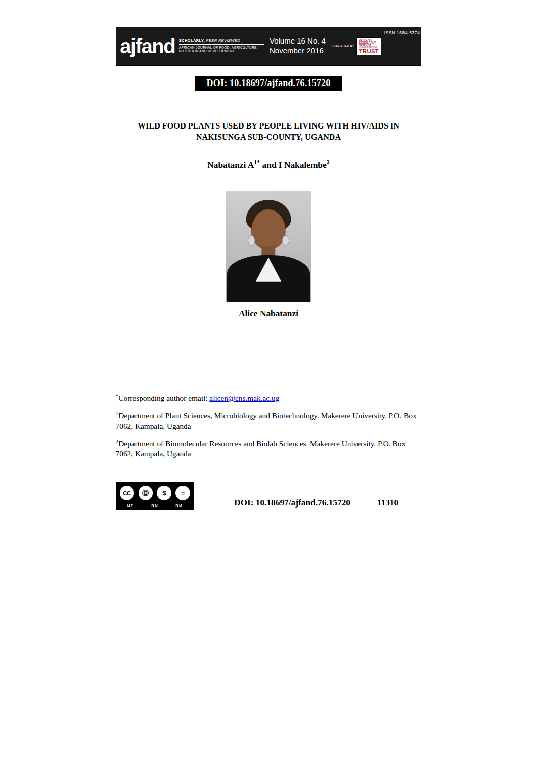aj fand
SCHOLARLY, PEER REVIEWED
AFRICAN JOURNAL OF FOOD, AGRICULTURE,
NUTRITION AND DEVELOPMENT
Volume 16 No. 4
November 2016
Published by
African
Scholarly
Science
Communications
Trust
ISSN 1684 5374
DOI: 10.18697/ajfand.76.15720
Wild food plants used by people living with HIV/AIDS in Nakisunga Sub-County, Uganda
Nabatanzi A1* and I Nakalembe2
Alice Nabatanzi
*Corresponding author email: alicen@cns.mak.ac.ug
1Department of Plant Sciences, Microbiology and Biotechnology. Makerere University. P.O. Box 7062, Kampala, Uganda
2Department of Biomolecular Resources and Biolab Sciences. Makerere University. P.O. Box 7062, Kampala, Uganda
CC
Ⓓ
$
=
BY NC ND
DOI: 10.18697/ajfand.76.15720 11310